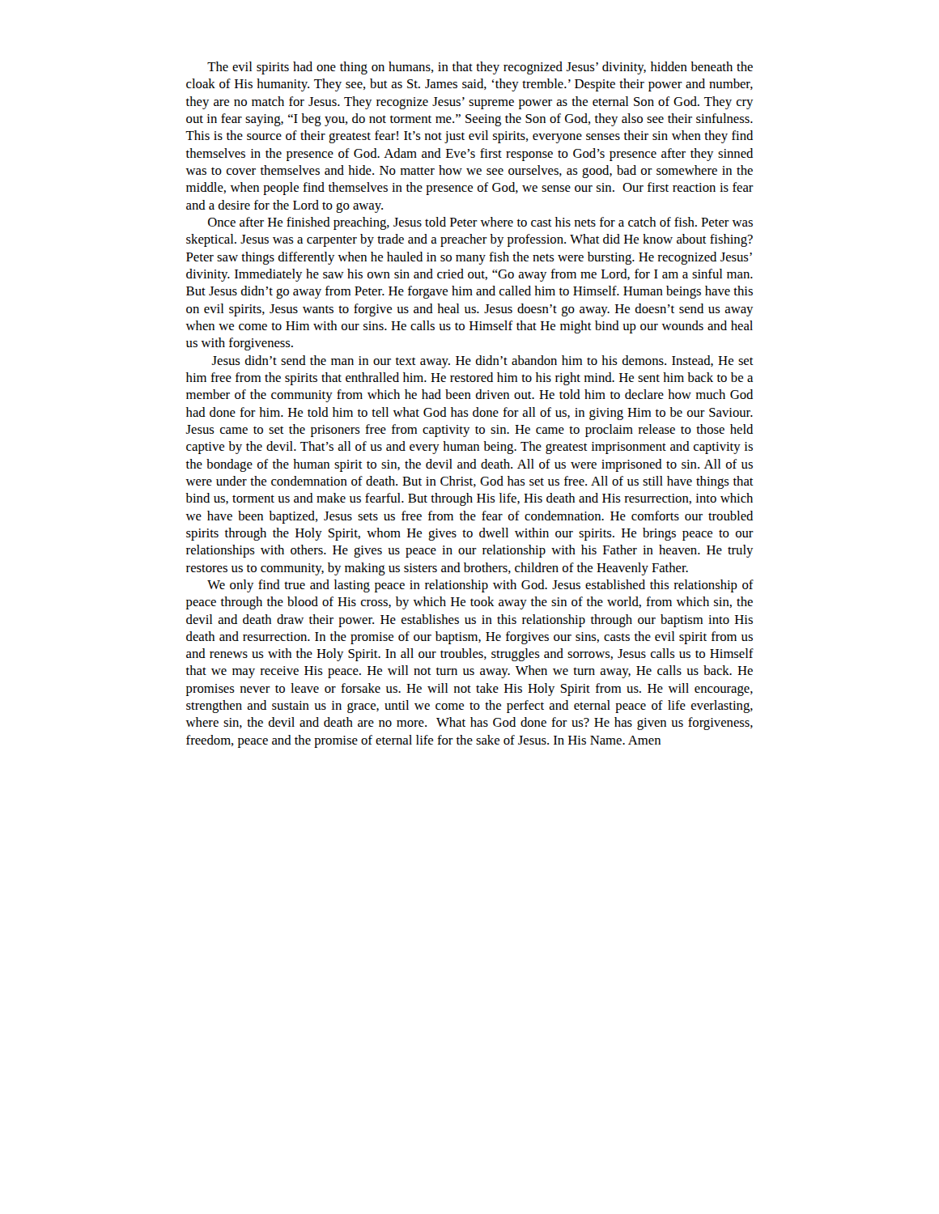The evil spirits had one thing on humans, in that they recognized Jesus’ divinity, hidden beneath the cloak of His humanity. They see, but as St. James said, ‘they tremble.’ Despite their power and number, they are no match for Jesus. They recognize Jesus’ supreme power as the eternal Son of God. They cry out in fear saying, “I beg you, do not torment me.” Seeing the Son of God, they also see their sinfulness. This is the source of their greatest fear! It’s not just evil spirits, everyone senses their sin when they find themselves in the presence of God. Adam and Eve’s first response to God’s presence after they sinned was to cover themselves and hide. No matter how we see ourselves, as good, bad or somewhere in the middle, when people find themselves in the presence of God, we sense our sin. Our first reaction is fear and a desire for the Lord to go away.
Once after He finished preaching, Jesus told Peter where to cast his nets for a catch of fish. Peter was skeptical. Jesus was a carpenter by trade and a preacher by profession. What did He know about fishing? Peter saw things differently when he hauled in so many fish the nets were bursting. He recognized Jesus’ divinity. Immediately he saw his own sin and cried out, “Go away from me Lord, for I am a sinful man. But Jesus didn’t go away from Peter. He forgave him and called him to Himself. Human beings have this on evil spirits, Jesus wants to forgive us and heal us. Jesus doesn’t go away. He doesn’t send us away when we come to Him with our sins. He calls us to Himself that He might bind up our wounds and heal us with forgiveness.
Jesus didn’t send the man in our text away. He didn’t abandon him to his demons. Instead, He set him free from the spirits that enthralled him. He restored him to his right mind. He sent him back to be a member of the community from which he had been driven out. He told him to declare how much God had done for him. He told him to tell what God has done for all of us, in giving Him to be our Saviour. Jesus came to set the prisoners free from captivity to sin. He came to proclaim release to those held captive by the devil. That’s all of us and every human being. The greatest imprisonment and captivity is the bondage of the human spirit to sin, the devil and death. All of us were imprisoned to sin. All of us were under the condemnation of death. But in Christ, God has set us free. All of us still have things that bind us, torment us and make us fearful. But through His life, His death and His resurrection, into which we have been baptized, Jesus sets us free from the fear of condemnation. He comforts our troubled spirits through the Holy Spirit, whom He gives to dwell within our spirits. He brings peace to our relationships with others. He gives us peace in our relationship with his Father in heaven. He truly restores us to community, by making us sisters and brothers, children of the Heavenly Father.
We only find true and lasting peace in relationship with God. Jesus established this relationship of peace through the blood of His cross, by which He took away the sin of the world, from which sin, the devil and death draw their power. He establishes us in this relationship through our baptism into His death and resurrection. In the promise of our baptism, He forgives our sins, casts the evil spirit from us and renews us with the Holy Spirit. In all our troubles, struggles and sorrows, Jesus calls us to Himself that we may receive His peace. He will not turn us away. When we turn away, He calls us back. He promises never to leave or forsake us. He will not take His Holy Spirit from us. He will encourage, strengthen and sustain us in grace, until we come to the perfect and eternal peace of life everlasting, where sin, the devil and death are no more. What has God done for us? He has given us forgiveness, freedom, peace and the promise of eternal life for the sake of Jesus. In His Name. Amen